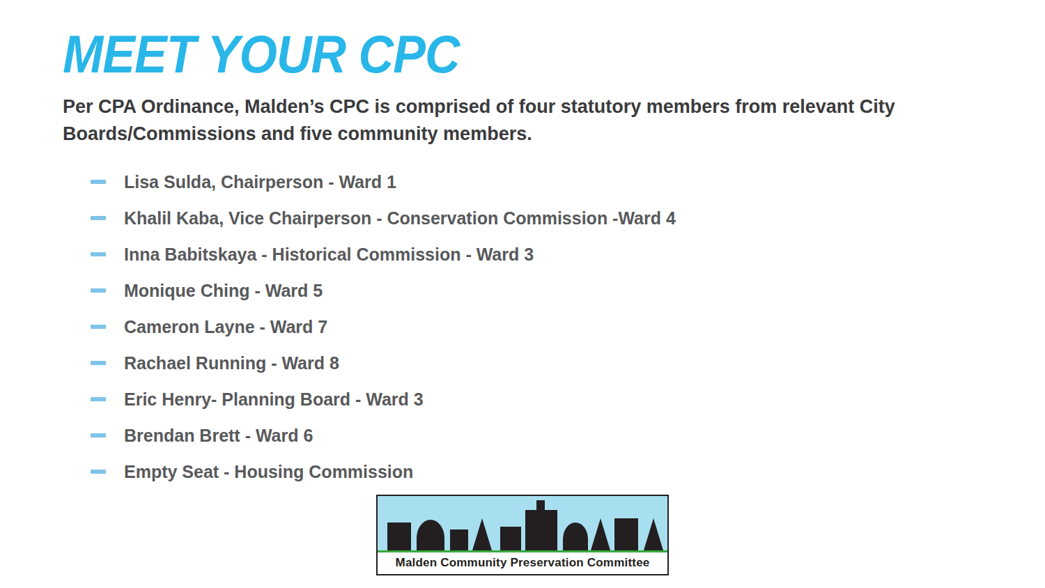MEET YOUR CPC
Per CPA Ordinance, Malden’s CPC is comprised of four statutory members from relevant City Boards/Commissions and five community members.
Lisa Sulda, Chairperson - Ward 1
Khalil Kaba, Vice Chairperson - Conservation Commission -Ward 4
Inna Babitskaya - Historical Commission - Ward 3
Monique Ching - Ward 5
Cameron Layne - Ward 7
Rachael Running - Ward 8
Eric Henry- Planning Board - Ward 3
Brendan Brett - Ward 6
Empty Seat - Housing Commission
Malden Community Preservation Committee